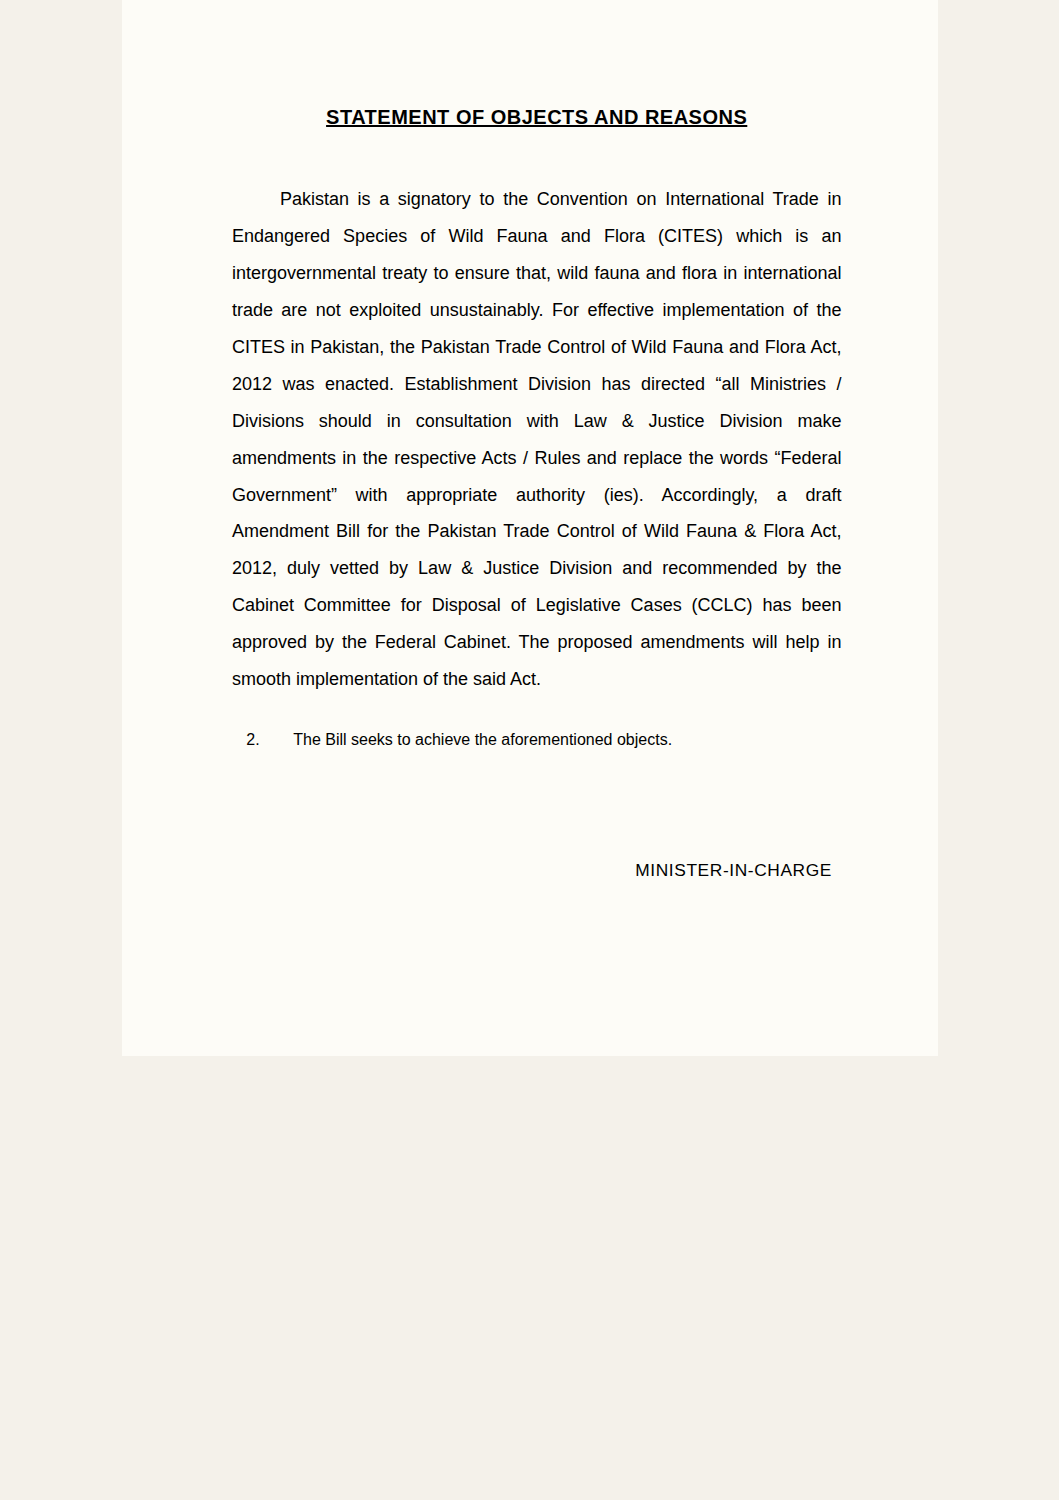STATEMENT OF OBJECTS AND REASONS
Pakistan is a signatory to the Convention on International Trade in Endangered Species of Wild Fauna and Flora (CITES) which is an intergovernmental treaty to ensure that, wild fauna and flora in international trade are not exploited unsustainably. For effective implementation of the CITES in Pakistan, the Pakistan Trade Control of Wild Fauna and Flora Act, 2012 was enacted. Establishment Division has directed “all Ministries / Divisions should in consultation with Law & Justice Division make amendments in the respective Acts / Rules and replace the words “Federal Government” with appropriate authority (ies). Accordingly, a draft Amendment Bill for the Pakistan Trade Control of Wild Fauna & Flora Act, 2012, duly vetted by Law & Justice Division and recommended by the Cabinet Committee for Disposal of Legislative Cases (CCLC) has been approved by the Federal Cabinet. The proposed amendments will help in smooth implementation of the said Act.
2.
The Bill seeks to achieve the aforementioned objects.
MINISTER-IN-CHARGE